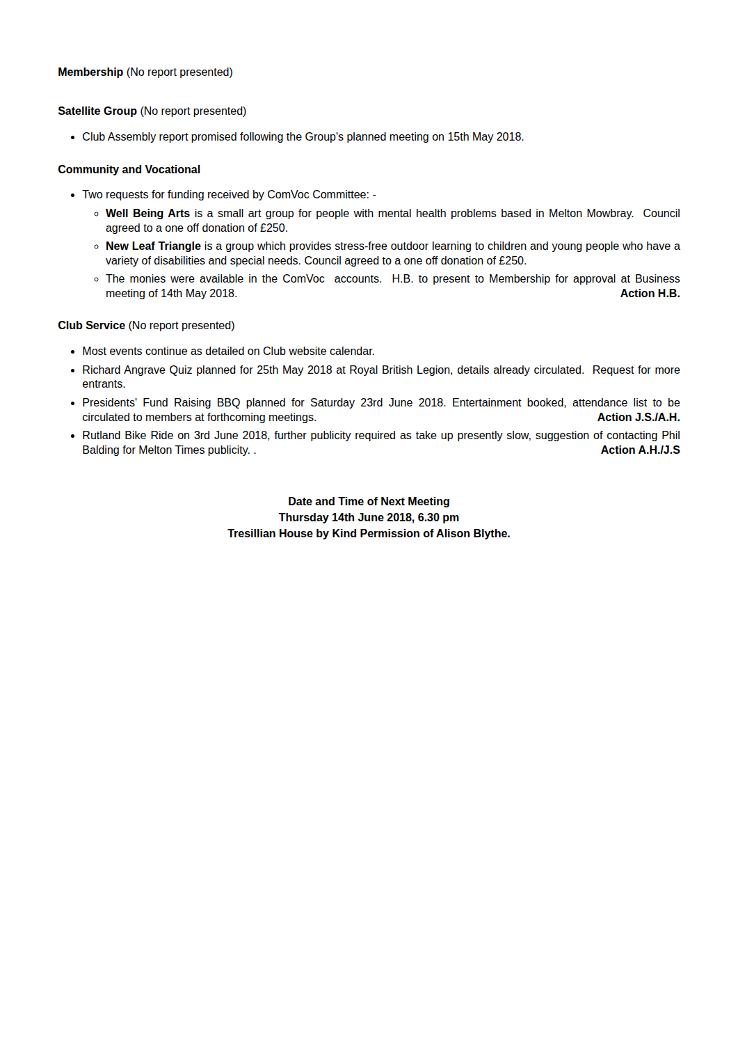Membership (No report presented)
Satellite Group (No report presented)
Club Assembly report promised following the Group's planned meeting on 15th May 2018.
Community and Vocational
Two requests for funding received by ComVoc Committee: -
Well Being Arts is a small art group for people with mental health problems based in Melton Mowbray. Council agreed to a one off donation of £250.
New Leaf Triangle is a group which provides stress-free outdoor learning to children and young people who have a variety of disabilities and special needs. Council agreed to a one off donation of £250.
The monies were available in the ComVoc accounts. H.B. to present to Membership for approval at Business meeting of 14th May 2018. Action H.B.
Club Service (No report presented)
Most events continue as detailed on Club website calendar.
Richard Angrave Quiz planned for 25th May 2018 at Royal British Legion, details already circulated. Request for more entrants.
Presidents' Fund Raising BBQ planned for Saturday 23rd June 2018. Entertainment booked, attendance list to be circulated to members at forthcoming meetings. Action J.S./A.H.
Rutland Bike Ride on 3rd June 2018, further publicity required as take up presently slow, suggestion of contacting Phil Balding for Melton Times publicity. Action A.H./J.S.
Date and Time of Next Meeting
Thursday 14th June 2018, 6.30 pm
Tresillian House by Kind Permission of Alison Blythe.